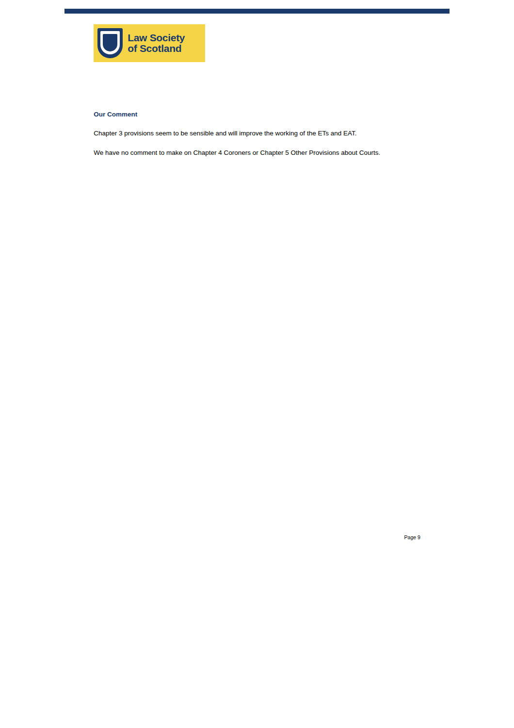Law Society
of Scotland
Our Comment
Chapter 3 provisions seem to be sensible and will improve the working of the ETs and EAT.
We have no comment to make on Chapter 4 Coroners or Chapter 5 Other Provisions about Courts.
Page 9